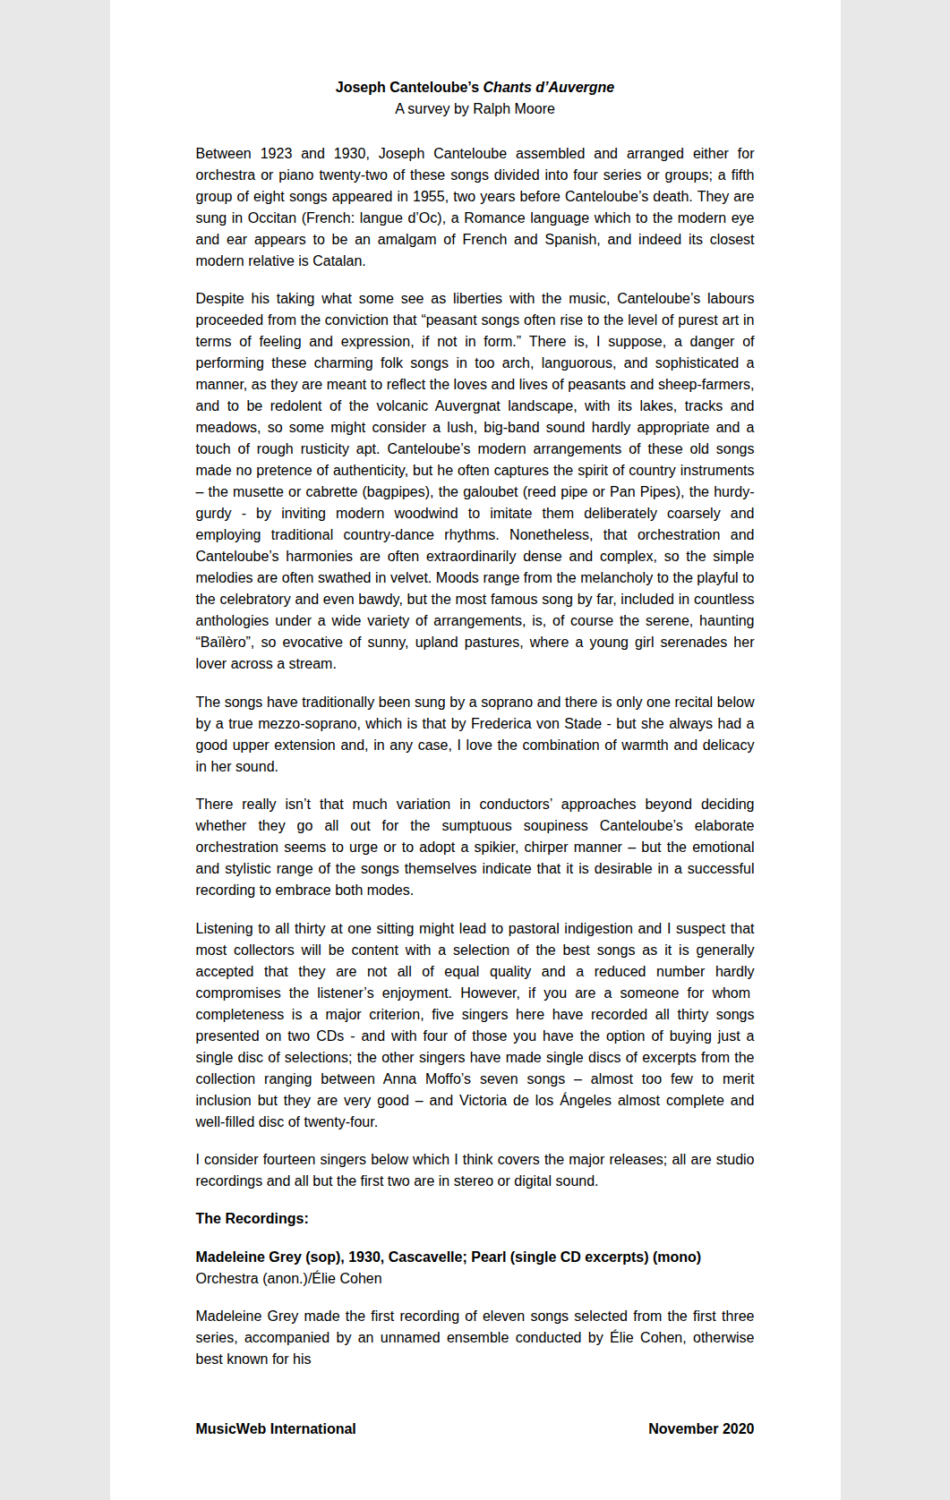Joseph Canteloube’s Chants d’Auvergne
A survey by Ralph Moore
Between 1923 and 1930, Joseph Canteloube assembled and arranged either for orchestra or piano twenty-two of these songs divided into four series or groups; a fifth group of eight songs appeared in 1955, two years before Canteloube’s death. They are sung in Occitan (French: langue d’Oc), a Romance language which to the modern eye and ear appears to be an amalgam of French and Spanish, and indeed its closest modern relative is Catalan.
Despite his taking what some see as liberties with the music, Canteloube’s labours proceeded from the conviction that “peasant songs often rise to the level of purest art in terms of feeling and expression, if not in form.” There is, I suppose, a danger of performing these charming folk songs in too arch, languorous, and sophisticated a manner, as they are meant to reflect the loves and lives of peasants and sheep-farmers, and to be redolent of the volcanic Auvergnat landscape, with its lakes, tracks and meadows, so some might consider a lush, big-band sound hardly appropriate and a touch of rough rusticity apt. Canteloube’s modern arrangements of these old songs made no pretence of authenticity, but he often captures the spirit of country instruments – the musette or cabrette (bagpipes), the galoubet (reed pipe or Pan Pipes), the hurdy-gurdy - by inviting modern woodwind to imitate them deliberately coarsely and employing traditional country-dance rhythms. Nonetheless, that orchestration and Canteloube’s harmonies are often extraordinarily dense and complex, so the simple melodies are often swathed in velvet. Moods range from the melancholy to the playful to the celebratory and even bawdy, but the most famous song by far, included in countless anthologies under a wide variety of arrangements, is, of course the serene, haunting “Baïlèro”, so evocative of sunny, upland pastures, where a young girl serenades her lover across a stream.
The songs have traditionally been sung by a soprano and there is only one recital below by a true mezzo-soprano, which is that by Frederica von Stade - but she always had a good upper extension and, in any case, I love the combination of warmth and delicacy in her sound.
There really isn’t that much variation in conductors’ approaches beyond deciding whether they go all out for the sumptuous soupiness Canteloube’s elaborate orchestration seems to urge or to adopt a spikier, chirper manner – but the emotional and stylistic range of the songs themselves indicate that it is desirable in a successful recording to embrace both modes.
Listening to all thirty at one sitting might lead to pastoral indigestion and I suspect that most collectors will be content with a selection of the best songs as it is generally accepted that they are not all of equal quality and a reduced number hardly compromises the listener’s enjoyment. However, if you are a someone for whom completeness is a major criterion, five singers here have recorded all thirty songs presented on two CDs - and with four of those you have the option of buying just a single disc of selections; the other singers have made single discs of excerpts from the collection ranging between Anna Moffo’s seven songs – almost too few to merit inclusion but they are very good – and Victoria de los Ángeles almost complete and well-filled disc of twenty-four.
I consider fourteen singers below which I think covers the major releases; all are studio recordings and all but the first two are in stereo or digital sound.
The Recordings:
Madeleine Grey (sop), 1930, Cascavelle; Pearl (single CD excerpts) (mono)
Orchestra (anon.)/Élie Cohen
Madeleine Grey made the first recording of eleven songs selected from the first three series, accompanied by an unnamed ensemble conducted by Élie Cohen, otherwise best known for his
MusicWeb International November 2020